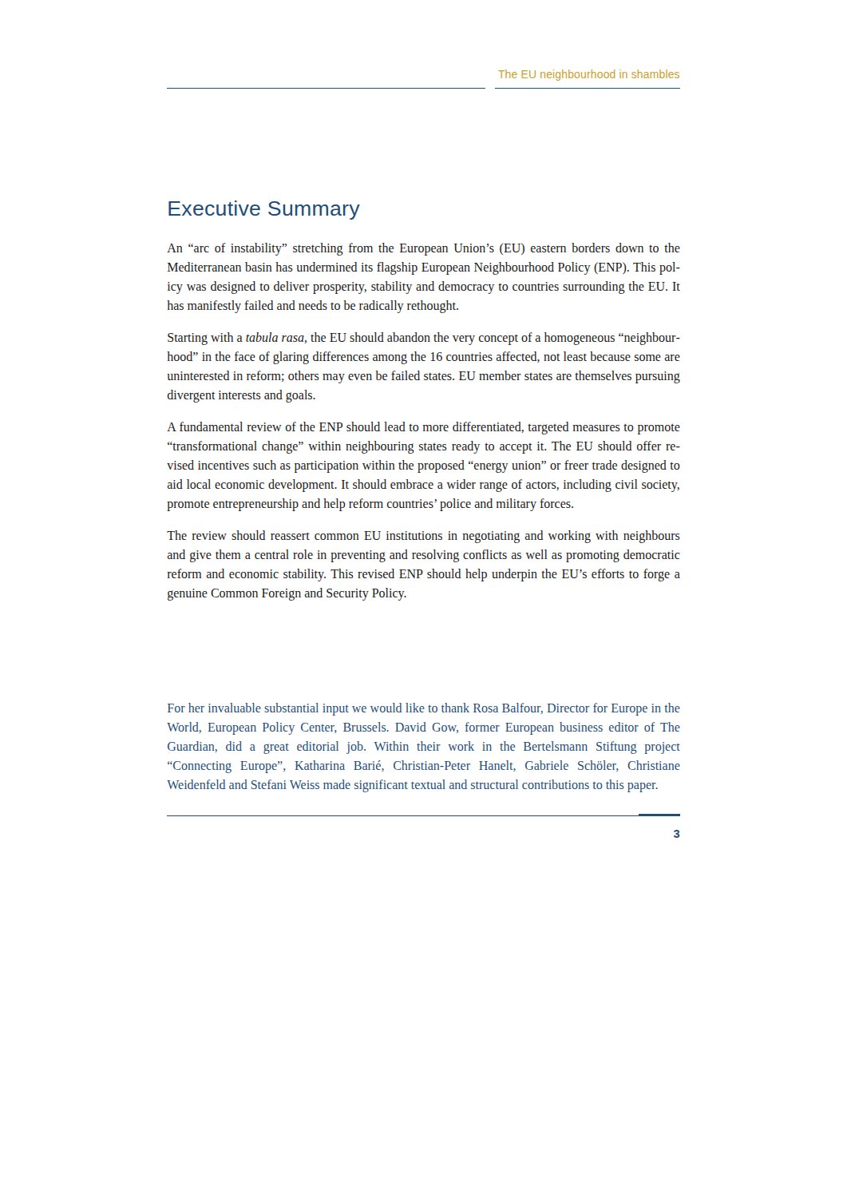The EU neighbourhood in shambles
Executive Summary
An “arc of instability” stretching from the European Union’s (EU) eastern borders down to the Mediterranean basin has undermined its flagship European Neighbourhood Policy (ENP). This policy was designed to deliver prosperity, stability and democracy to countries surrounding the EU. It has manifestly failed and needs to be radically rethought.
Starting with a tabula rasa, the EU should abandon the very concept of a homogeneous “neighbourhood” in the face of glaring differences among the 16 countries affected, not least because some are uninterested in reform; others may even be failed states. EU member states are themselves pursuing divergent interests and goals.
A fundamental review of the ENP should lead to more differentiated, targeted measures to promote “transformational change” within neighbouring states ready to accept it. The EU should offer revised incentives such as participation within the proposed “energy union” or freer trade designed to aid local economic development. It should embrace a wider range of actors, including civil society, promote entrepreneurship and help reform countries’ police and military forces.
The review should reassert common EU institutions in negotiating and working with neighbours and give them a central role in preventing and resolving conflicts as well as promoting democratic reform and economic stability. This revised ENP should help underpin the EU’s efforts to forge a genuine Common Foreign and Security Policy.
For her invaluable substantial input we would like to thank Rosa Balfour, Director for Europe in the World, European Policy Center, Brussels. David Gow, former European business editor of The Guardian, did a great editorial job. Within their work in the Bertelsmann Stiftung project “Connecting Europe”, Katharina Barié, Christian-Peter Hanelt, Gabriele Schöler, Christiane Weidenfeld and Stefani Weiss made significant textual and structural contributions to this paper.
3